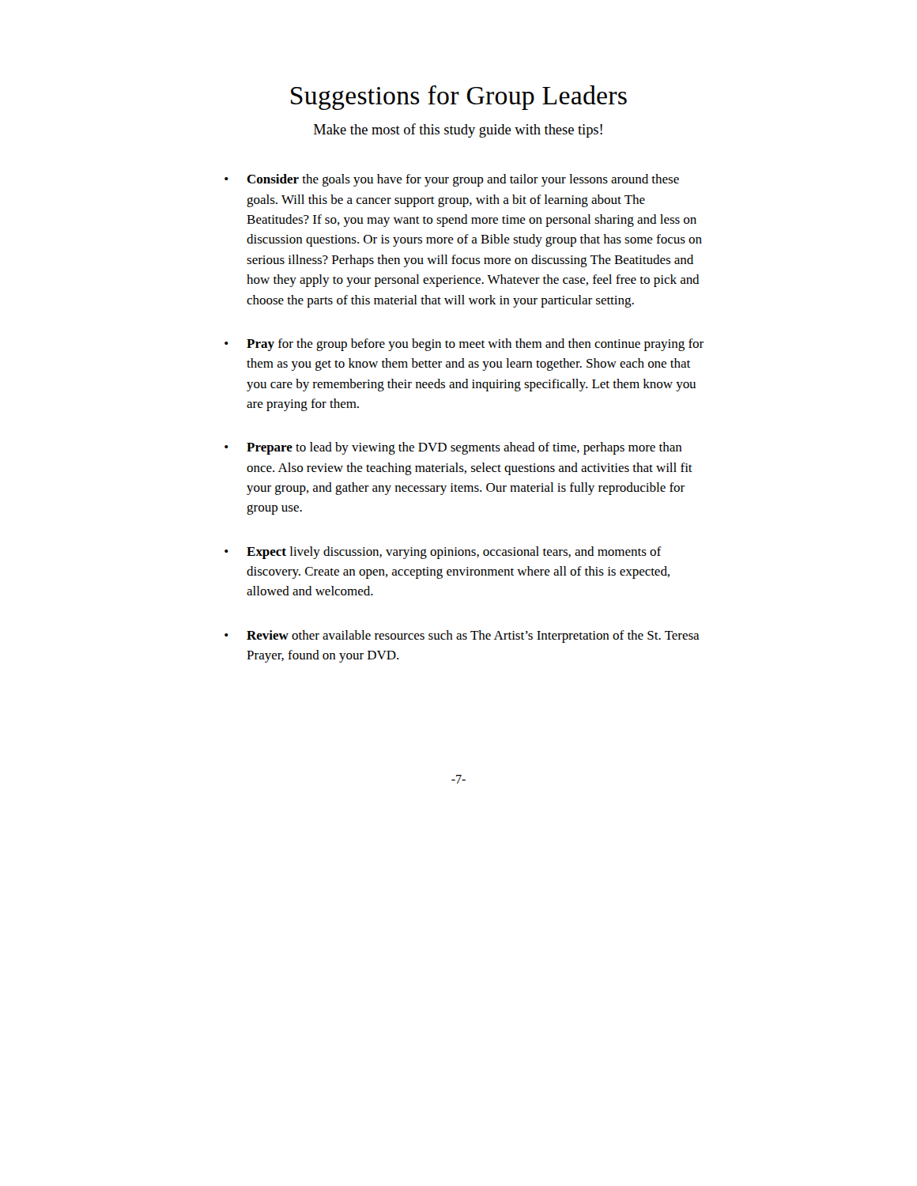Suggestions for Group Leaders
Make the most of this study guide with these tips!
Consider the goals you have for your group and tailor your lessons around these goals. Will this be a cancer support group, with a bit of learning about The Beatitudes? If so, you may want to spend more time on personal sharing and less on discussion questions. Or is yours more of a Bible study group that has some focus on serious illness? Perhaps then you will focus more on discussing The Beatitudes and how they apply to your personal experience. Whatever the case, feel free to pick and choose the parts of this material that will work in your particular setting.
Pray for the group before you begin to meet with them and then continue praying for them as you get to know them better and as you learn together. Show each one that you care by remembering their needs and inquiring specifically. Let them know you are praying for them.
Prepare to lead by viewing the DVD segments ahead of time, perhaps more than once. Also review the teaching materials, select questions and activities that will fit your group, and gather any necessary items. Our material is fully reproducible for group use.
Expect lively discussion, varying opinions, occasional tears, and moments of discovery. Create an open, accepting environment where all of this is expected, allowed and welcomed.
Review other available resources such as The Artist’s Interpretation of the St. Teresa Prayer, found on your DVD.
-7-